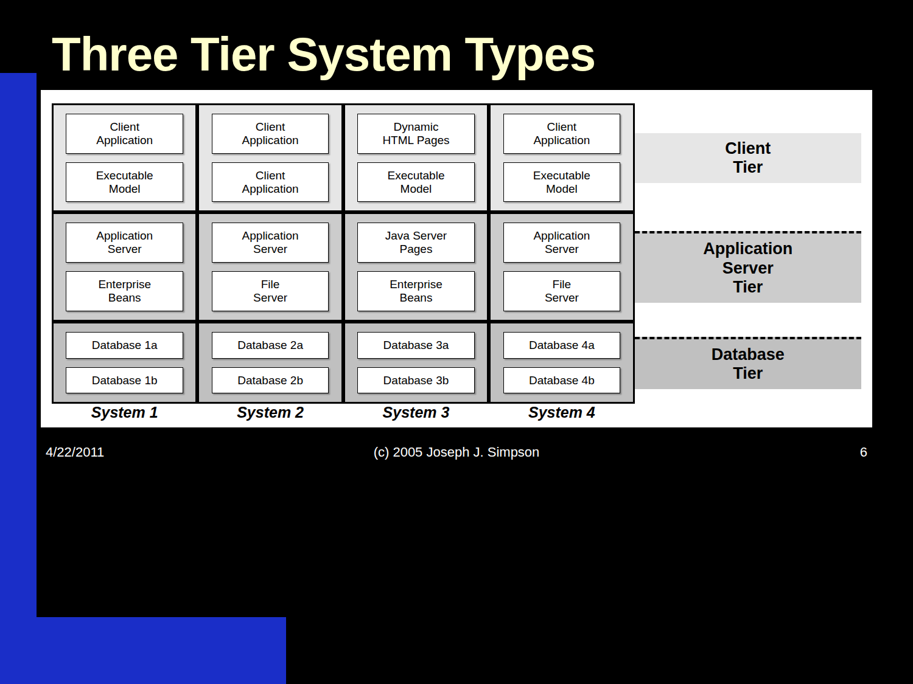Three Tier System Types
| Client Application Executable Model | Client Application Client Application | Dynamic HTML Pages Executable Model | Client Application Executable Model | Client Tier |
| Application Server Enterprise Beans | Application Server File Server | Java Server Pages Enterprise Beans | Application Server File Server | Application Server Tier |
| Database 1a Database 1b | Database 2a Database 2b | Database 3a Database 3b | Database 4a Database 4b | Database Tier |
| System 1 | System 2 | System 3 | System 4 | |
4/22/2011
(c) 2005 Joseph J. Simpson
6